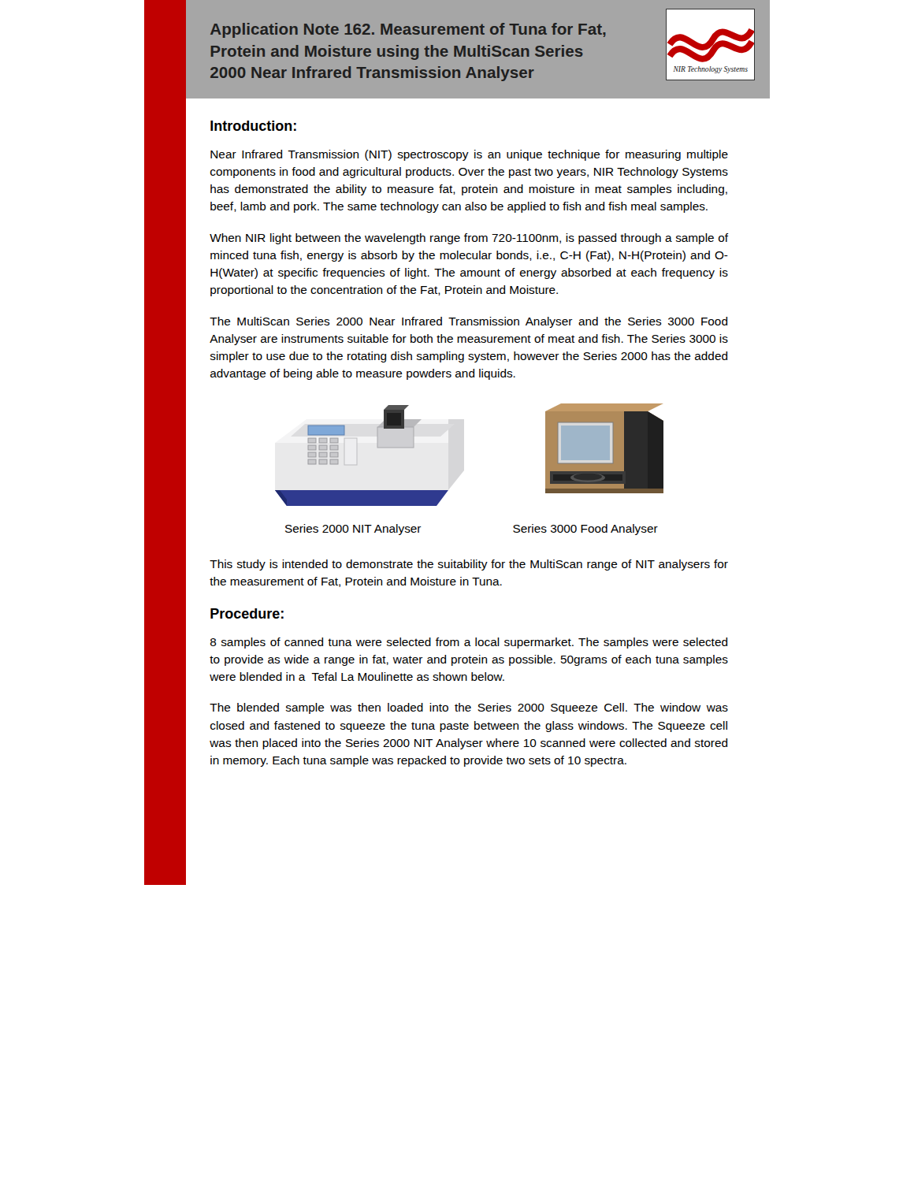Application Note 162. Measurement of Tuna for Fat, Protein and Moisture using the MultiScan Series 2000 Near Infrared Transmission Analyser
NIR Technology Systems
Introduction:
Near Infrared Transmission (NIT) spectroscopy is an unique technique for measuring multiple components in food and agricultural products. Over the past two years, NIR Technology Systems has demonstrated the ability to measure fat, protein and moisture in meat samples including, beef, lamb and pork. The same technology can also be applied to fish and fish meal samples.
When NIR light between the wavelength range from 720-1100nm, is passed through a sample of minced tuna fish, energy is absorb by the molecular bonds, i.e., C-H (Fat), N-H(Protein) and O-H(Water) at specific frequencies of light. The amount of energy absorbed at each frequency is proportional to the concentration of the Fat, Protein and Moisture.
The MultiScan Series 2000 Near Infrared Transmission Analyser and the Series 3000 Food Analyser are instruments suitable for both the measurement of meat and fish. The Series 3000 is simpler to use due to the rotating dish sampling system, however the Series 2000 has the added advantage of being able to measure powders and liquids.
Series 2000 NIT Analyser Series 3000 Food Analyser
This study is intended to demonstrate the suitability for the MultiScan range of NIT analysers for the measurement of Fat, Protein and Moisture in Tuna.
Procedure:
8 samples of canned tuna were selected from a local supermarket. The samples were selected to provide as wide a range in fat, water and protein as possible. 50grams of each tuna samples were blended in a Tefal La Moulinette as shown below.
The blended sample was then loaded into the Series 2000 Squeeze Cell. The window was closed and fastened to squeeze the tuna paste between the glass windows. The Squeeze cell was then placed into the Series 2000 NIT Analyser where 10 scanned were collected and stored in memory. Each tuna sample was repacked to provide two sets of 10 spectra.